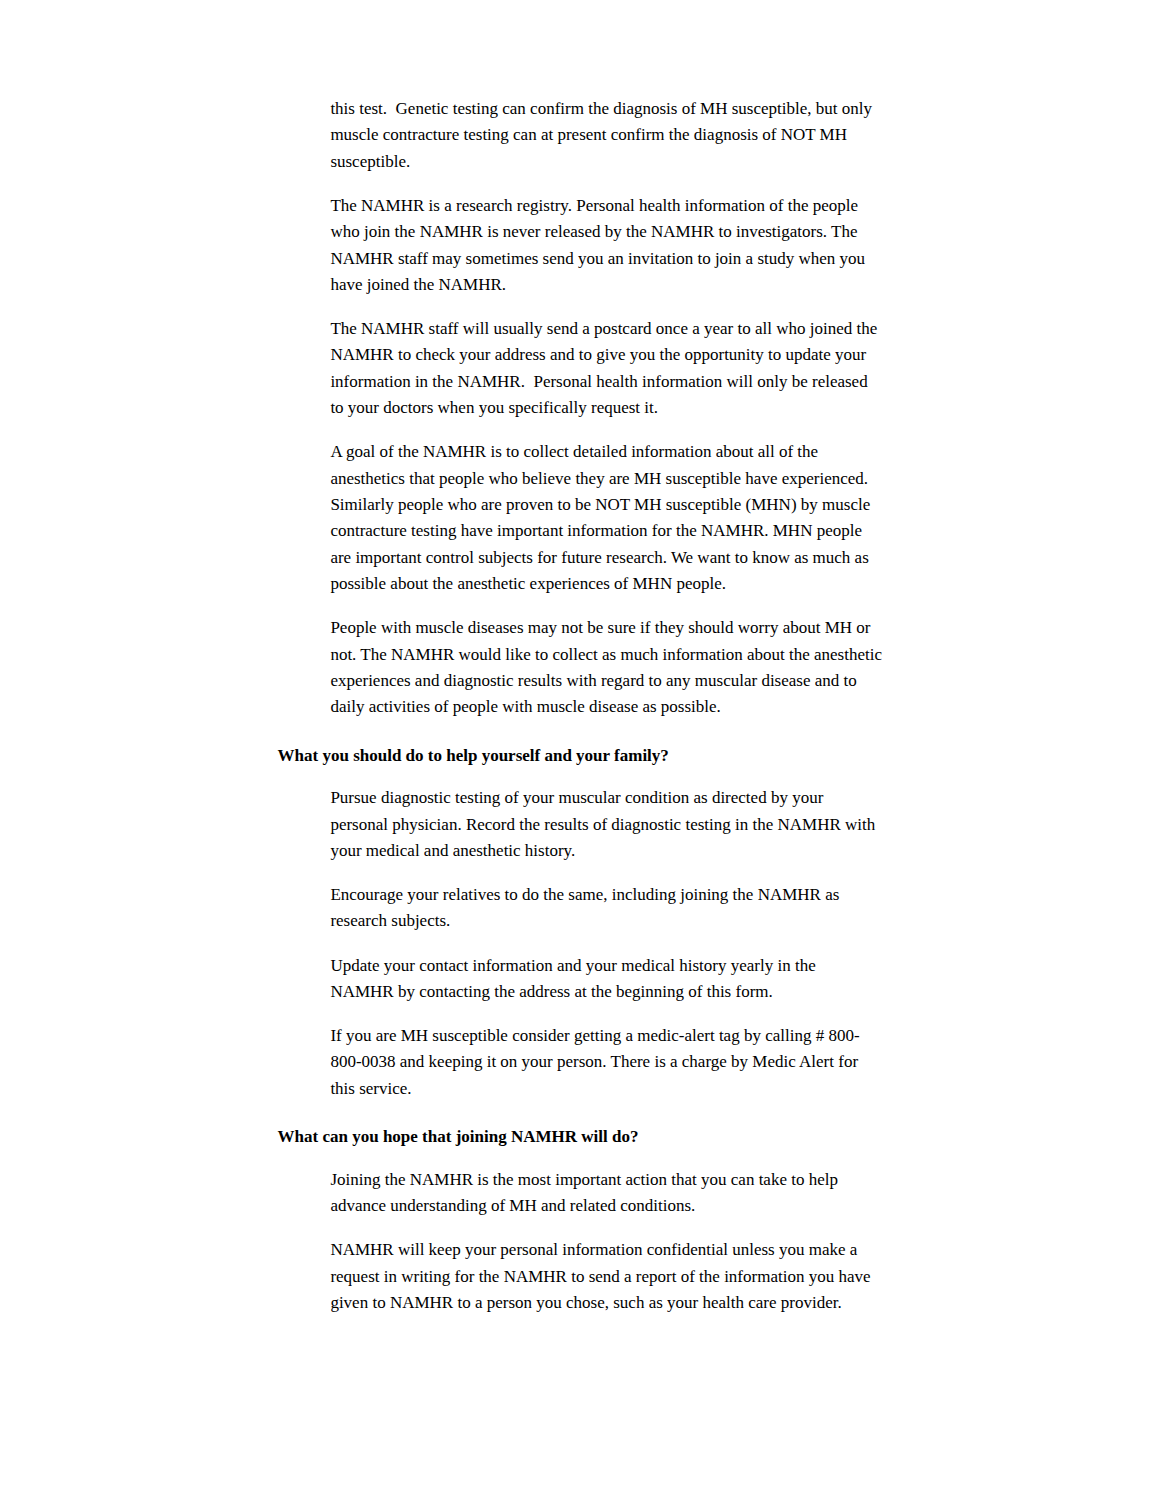this test. Genetic testing can confirm the diagnosis of MH susceptible, but only muscle contracture testing can at present confirm the diagnosis of NOT MH susceptible.
The NAMHR is a research registry. Personal health information of the people who join the NAMHR is never released by the NAMHR to investigators. The NAMHR staff may sometimes send you an invitation to join a study when you have joined the NAMHR.
The NAMHR staff will usually send a postcard once a year to all who joined the NAMHR to check your address and to give you the opportunity to update your information in the NAMHR. Personal health information will only be released to your doctors when you specifically request it.
A goal of the NAMHR is to collect detailed information about all of the anesthetics that people who believe they are MH susceptible have experienced. Similarly people who are proven to be NOT MH susceptible (MHN) by muscle contracture testing have important information for the NAMHR. MHN people are important control subjects for future research. We want to know as much as possible about the anesthetic experiences of MHN people.
People with muscle diseases may not be sure if they should worry about MH or not. The NAMHR would like to collect as much information about the anesthetic experiences and diagnostic results with regard to any muscular disease and to daily activities of people with muscle disease as possible.
What you should do to help yourself and your family?
Pursue diagnostic testing of your muscular condition as directed by your personal physician. Record the results of diagnostic testing in the NAMHR with your medical and anesthetic history.
Encourage your relatives to do the same, including joining the NAMHR as research subjects.
Update your contact information and your medical history yearly in the NAMHR by contacting the address at the beginning of this form.
If you are MH susceptible consider getting a medic-alert tag by calling # 800-800-0038 and keeping it on your person. There is a charge by Medic Alert for this service.
What can you hope that joining NAMHR will do?
Joining the NAMHR is the most important action that you can take to help advance understanding of MH and related conditions.
NAMHR will keep your personal information confidential unless you make a request in writing for the NAMHR to send a report of the information you have given to NAMHR to a person you chose, such as your health care provider.